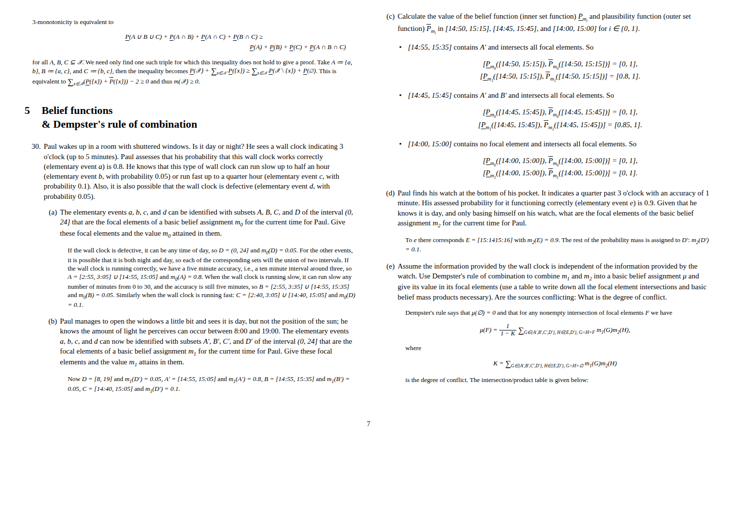3-monotonicity is equivalent to
P(A ∪ B ∪ C) + P(A ∩ B) + P(A ∩ C) + P(B ∩ C) ≥
P(A) + P(B) + P(C) + P(A ∩ B ∩ C)
for all A, B, C ⊆ 𝒳. We need only find one such triple for which this inequality does not hold to give a proof. Take A ≔ {a, b}, B ≔ {a, c}, and C ≔ {b, c}, then the inequality becomes P(𝒳) + ∑x∈𝒳 P({x}) ≥ ∑x∈𝒳 P(𝒳 \ {x}) + P(∅). This is equivalent to ∑x∈𝒳(P({x}) + P({x})) − 2 ≥ 0 and thus m(𝒳) ≥ 0.
5 Belief functions
& Dempster's rule of combination
30. Paul wakes up in a room with shuttered windows. Is it day or night? He sees a wall clock indicating 3 o'clock (up to 5 minutes). Paul assesses that his probability that this wall clock works correctly (elementary event a) is 0.8. He knows that this type of wall clock can run slow up to half an hour (elementary event b, with probability 0.05) or run fast up to a quarter hour (elementary event c, with probability 0.1). Also, it is also possible that the wall clock is defective (elementary event d, with probability 0.05).
(a) The elementary events a, b, c, and d can be identified with subsets A, B, C, and D of the interval (0, 24] that are the focal elements of a basic belief assignment m0 for the current time for Paul. Give these focal elements and the value m0 attained in them.
If the wall clock is defective, it can be any time of day, so D = (0, 24] and m0(D) = 0.05. For the other events, it is possible that it is both night and day, so each of the corresponding sets will the union of two intervals. If the wall clock is running correctly, we have a five minute accuracy, i.e., a ten minute interval around three, so A = [2:55, 3:05] ∪ [14:55, 15:05] and m0(A) = 0.8. When the wall clock is running slow, it can run slow any number of minutes from 0 to 30, and the accuracy is still five minutes, so B = [2:55, 3:35] ∪ [14:55, 15:35] and m0(B) = 0.05. Similarly when the wall clock is running fast: C = [2:40, 3:05] ∪ [14:40, 15:05] and m0(D) = 0.1.
(b) Paul manages to open the windows a little bit and sees it is day, but not the position of the sun; he knows the amount of light he perceives can occur between 8:00 and 19:00. The elementary events a, b, c, and d can now be identified with subsets A′, B′, C′, and D′ of the interval (0, 24] that are the focal elements of a basic belief assignment m1 for the current time for Paul. Give these focal elements and the value m1 attains in them.
Now D = [8, 19] and m1(D′) = 0.05, A′ = [14:55, 15:05] and m1(A′) = 0.8, B = [14:55, 15:35] and m1(B′) = 0.05, C = [14:40, 15:05] and m1(D′) = 0.1.
(c) Calculate the value of the belief function (inner set function) Pmi and plausibility function (outer set function) Pmi in [14:50, 15:15], [14:45, 15:45], and [14:00, 15:00] for i ∈ {0, 1}.
[14:55, 15:35] contains A′ and intersects all focal elements. So
[Pm0([14:50, 15:15]), Pm0([14:50, 15:15])] = [0, 1],
[Pm1([14:50, 15:15]), Pm1([14:50, 15:15])] = [0.8, 1].
[14:45, 15:45] contains A′ and B′ and intersects all focal elements. So
[Pm0([14:45, 15:45]), Pm0([14:45, 15:45])] = [0, 1],
[Pm1([14:45, 15:45]), Pm1([14:45, 15:45])] = [0.85, 1].
[14:00, 15:00] contains no focal element and intersects all focal elements. So
[Pm0([14:00, 15:00]), Pm0([14:00, 15:00])] = [0, 1],
[Pm1([14:00, 15:00]), Pm1([14:00, 15:00])] = [0, 1].
(d) Paul finds his watch at the bottom of his pocket. It indicates a quarter past 3 o'clock with an accuracy of 1 minute. His assessed probability for it functioning correctly (elementary event e) is 0.9. Given that he knows it is day, and only basing himself on his watch, what are the focal elements of the basic belief assignment m2 for the current time for Paul.
To e there corresponds E = [15:1415:16] with m2(E) = 0.9. The rest of the probability mass is assigned to D′: m2(D′) = 0.1.
(e) Assume the information provided by the wall clock is independent of the information provided by the watch. Use Dempster's rule of combination to combine m1 and m2 into a basic belief assignment μ and give its value in its focal elements (use a table to write down all the focal element intersections and basic belief mass products necessary). Are the sources conflicting: What is the degree of conflict.
Dempster's rule says that μ(∅) = 0 and that for any nonempty intersection of focal elements F we have
μ(F) = 11 − K ∑G∈{A′,B′,C′,D′}, H∈{E,D′}, G∩H=F m1(G)m2(H),
where
K = ∑G∈{A′,B′,C′,D′}, H∈{E,D′}, G∩H=∅ m1(G)m2(H)
is the degree of conflict. The intersection/product table is given below:
7